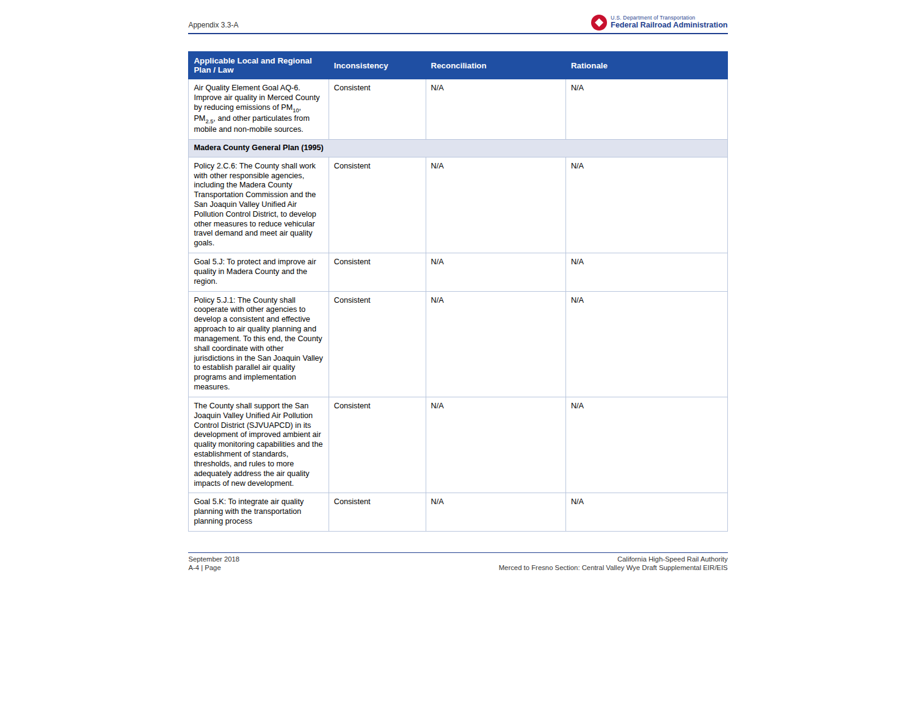Appendix 3.3-A
U.S. Department of Transportation
Federal Railroad Administration
| Applicable Local and Regional Plan / Law | Inconsistency | Reconciliation | Rationale |
| --- | --- | --- | --- |
| Air Quality Element Goal AQ-6. Improve air quality in Merced County by reducing emissions of PM 10 , PM 2.5 , and other particulates from mobile and non-mobile sources. | Consistent | N/A | N/A |
| Madera County General Plan (1995) |
| Policy 2.C.6: The County shall work with other responsible agencies, including the Madera County Transportation Commission and the San Joaquin Valley Unified Air Pollution Control District, to develop other measures to reduce vehicular travel demand and meet air quality goals. | Consistent | N/A | N/A |
| Goal 5.J: To protect and improve air quality in Madera County and the region. | Consistent | N/A | N/A |
| Policy 5.J.1: The County shall cooperate with other agencies to develop a consistent and effective approach to air quality planning and management. To this end, the County shall coordinate with other jurisdictions in the San Joaquin Valley to establish parallel air quality programs and implementation measures. | Consistent | N/A | N/A |
| The County shall support the San Joaquin Valley Unified Air Pollution Control District (SJVUAPCD) in its development of improved ambient air quality monitoring capabilities and the establishment of standards, thresholds, and rules to more adequately address the air quality impacts of new development. | Consistent | N/A | N/A |
| Goal 5.K: To integrate air quality planning with the transportation planning process | Consistent | N/A | N/A |
September 2018
California High-Speed Rail Authority
A-4 | Page
Merced to Fresno Section: Central Valley Wye Draft Supplemental EIR/EIS